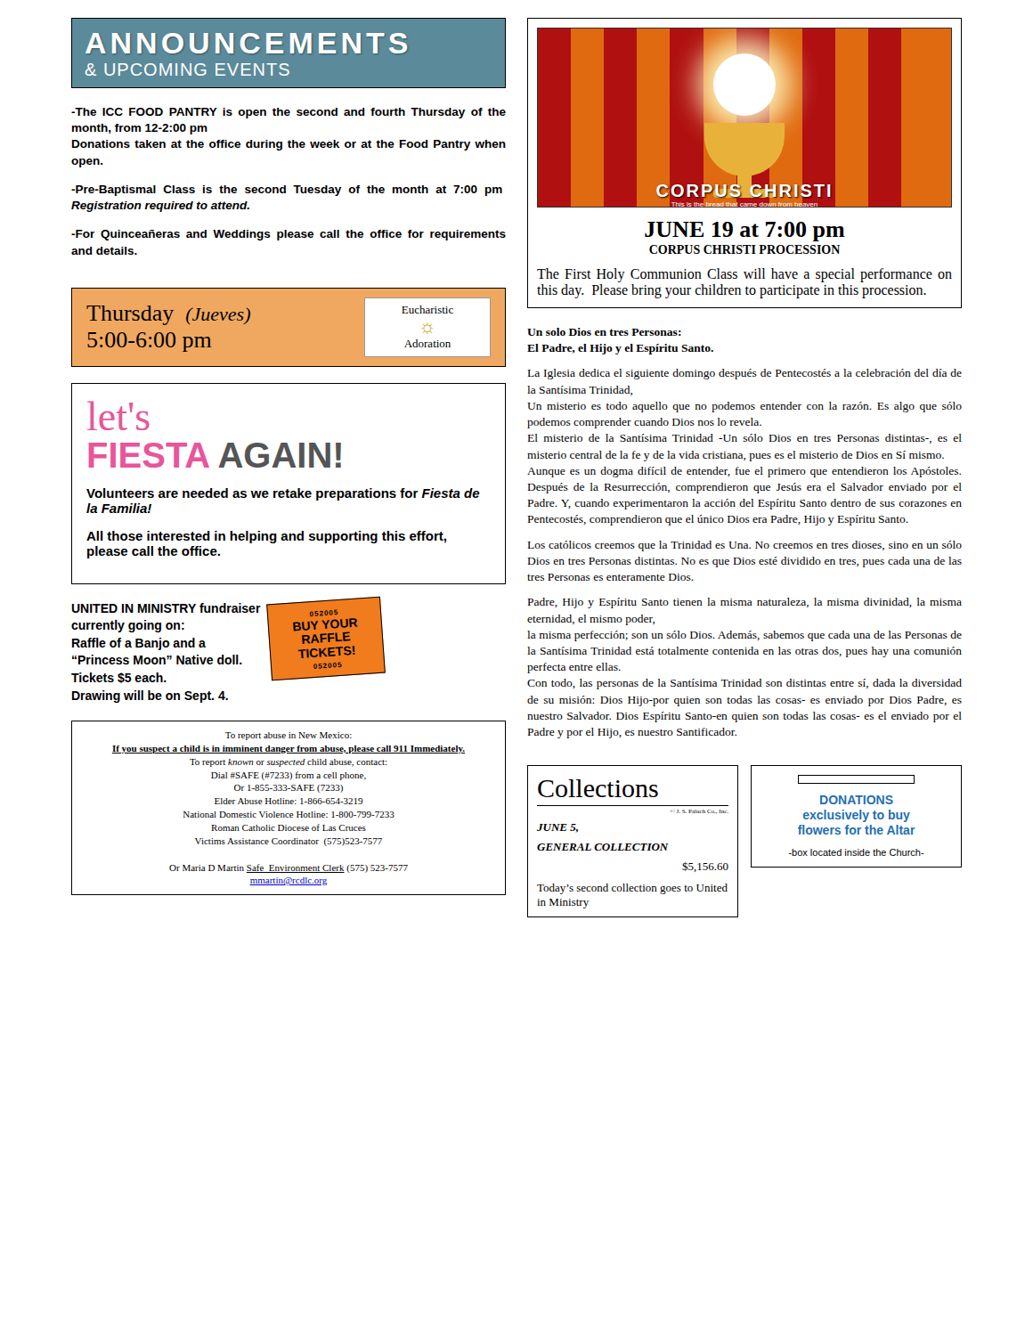ANNOUNCEMENTS
& UPCOMING EVENTS
-The ICC FOOD PANTRY is open the second and fourth Thursday of the month, from 12-2:00 pm
Donations taken at the office during the week or at the Food Pantry when open.
-Pre-Baptismal Class is the second Tuesday of the month at 7:00 pm Registration required to attend.
-For Quinceañeras and Weddings please call the office for requirements and details.
Thursday (Jueves) 5:00-6:00 pm
Eucharistic ☼ Adoration
let's
FIESTA AGAIN!
Volunteers are needed as we retake preparations for Fiesta de la Familia!
All those interested in helping and supporting this effort, please call the office.
UNITED IN MINISTRY fundraiser
currently going on:
Raffle of a Banjo and a
“Princess Moon” Native doll.
Tickets $5 each.
Drawing will be on Sept. 4.
052005 BUY YOUR RAFFLE TICKETS! 052005
To report abuse in New Mexico:
If you suspect a child is in imminent danger from abuse, please call 911 Immediately.
To report known or suspected child abuse, contact:
Dial #SAFE (#7233) from a cell phone,
Or 1-855-333-SAFE (7233)
Elder Abuse Hotline: 1-866-654-3219
National Domestic Violence Hotline: 1-800-799-7233
Roman Catholic Diocese of Las Cruces
Victims Assistance Coordinator (575)523-7577
Or Maria D Martin Safe Environment Clerk (575) 523-7577
mmartin@rcdlc.org
CORPUS CHRISTI
This is the bread that came down from heaven
JUNE 19 at 7:00 pm
CORPUS CHRISTI PROCESSION
The First Holy Communion Class will have a special performance on this day. Please bring your children to participate in this procession.
Un solo Dios en tres Personas:
El Padre, el Hijo y el Espíritu Santo.
La Iglesia dedica el siguiente domingo después de Pentecostés a la celebración del día de la Santísima Trinidad,
Un misterio es todo aquello que no podemos entender con la razón. Es algo que sólo podemos comprender cuando Dios nos lo revela.
El misterio de la Santísima Trinidad -Un sólo Dios en tres Personas distintas-, es el misterio central de la fe y de la vida cristiana, pues es el misterio de Dios en Sí mismo.
Aunque es un dogma difícil de entender, fue el primero que entendieron los Apóstoles. Después de la Resurrección, comprendieron que Jesús era el Salvador enviado por el Padre. Y, cuando experimentaron la acción del Espíritu Santo dentro de sus corazones en Pentecostés, comprendieron que el único Dios era Padre, Hijo y Espíritu Santo.
Los católicos creemos que la Trinidad es Una. No creemos en tres dioses, sino en un sólo Dios en tres Personas distintas. No es que Dios esté dividido en tres, pues cada una de las tres Personas es enteramente Dios.
Padre, Hijo y Espíritu Santo tienen la misma naturaleza, la misma divinidad, la misma eternidad, el mismo poder,
la misma perfección; son un sólo Dios. Además, sabemos que cada una de las Personas de la Santísima Trinidad está totalmente contenida en las otras dos, pues hay una comunión perfecta entre ellas.
Con todo, las personas de la Santísima Trinidad son distintas entre sí, dada la diversidad de su misión: Dios Hijo-por quien son todas las cosas- es enviado por Dios Padre, es nuestro Salvador. Dios Espíritu Santo-en quien son todas las cosas- es el enviado por el Padre y por el Hijo, es nuestro Santificador.
Collections
© J. S. Paluch Co., Inc.
JUNE 5,
GENERAL COLLECTION
$5,156.60
Today’s second collection goes to United in Ministry
DONATIONS
exclusively to buy
flowers for the Altar
-box located inside the Church-